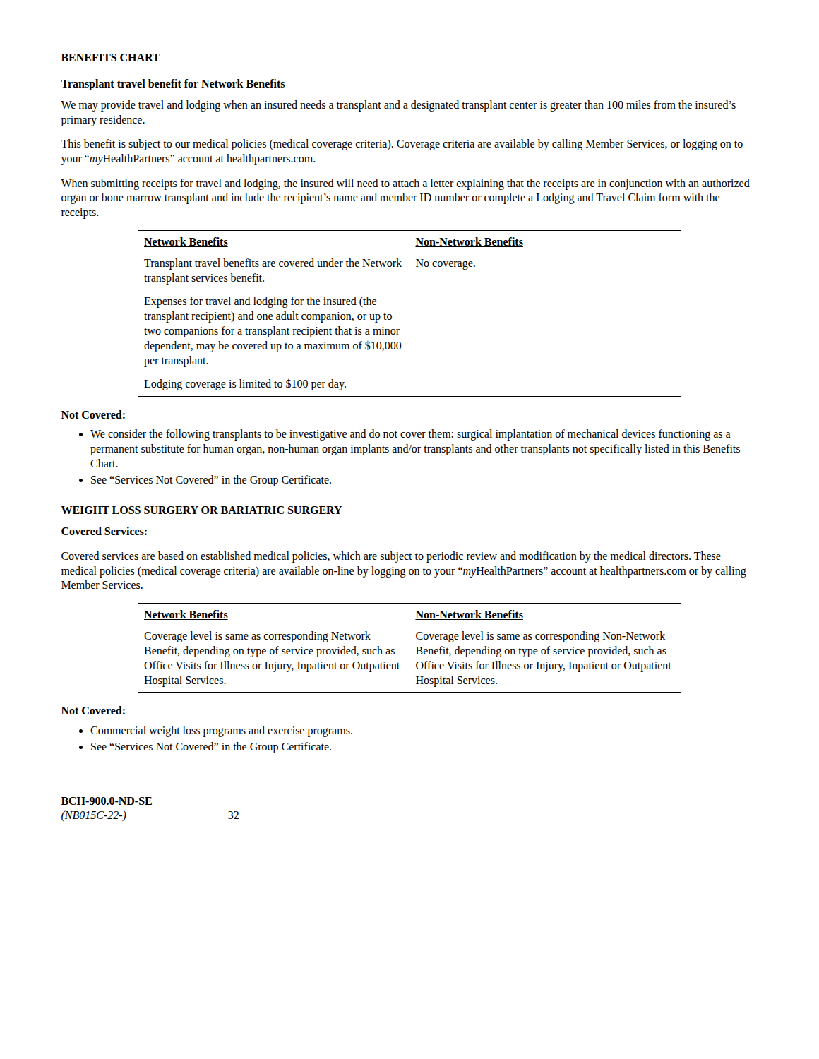BENEFITS CHART
Transplant travel benefit for Network Benefits
We may provide travel and lodging when an insured needs a transplant and a designated transplant center is greater than 100 miles from the insured’s primary residence.
This benefit is subject to our medical policies (medical coverage criteria). Coverage criteria are available by calling Member Services, or logging on to your “my HealthPartners” account at healthpartners.com.
When submitting receipts for travel and lodging, the insured will need to attach a letter explaining that the receipts are in conjunction with an authorized organ or bone marrow transplant and include the recipient’s name and member ID number or complete a Lodging and Travel Claim form with the receipts.
| Network Benefits Transplant travel benefits are covered under the Network transplant services benefit. Expenses for travel and lodging for the insured (the transplant recipient) and one adult companion, or up to two companions for a transplant recipient that is a minor dependent, may be covered up to a maximum of $10,000 per transplant. Lodging coverage is limited to $100 per day. | Non-Network Benefits No coverage. |
Not Covered:
We consider the following transplants to be investigative and do not cover them: surgical implantation of mechanical devices functioning as a permanent substitute for human organ, non-human organ implants and/or transplants and other transplants not specifically listed in this Benefits Chart.
See “Services Not Covered” in the Group Certificate.
WEIGHT LOSS SURGERY OR BARIATRIC SURGERY
Covered Services:
Covered services are based on established medical policies, which are subject to periodic review and modification by the medical directors. These medical policies (medical coverage criteria) are available on-line by logging on to your “my HealthPartners” account at healthpartners.com or by calling Member Services.
| Network Benefits Coverage level is same as corresponding Network Benefit, depending on type of service provided, such as Office Visits for Illness or Injury, Inpatient or Outpatient Hospital Services. | Non-Network Benefits Coverage level is same as corresponding Non-Network Benefit, depending on type of service provided, such as Office Visits for Illness or Injury, Inpatient or Outpatient Hospital Services. |
Not Covered:
Commercial weight loss programs and exercise programs.
See “Services Not Covered” in the Group Certificate.
BCH-900.0-ND-SE
(NB015C-22-) 32